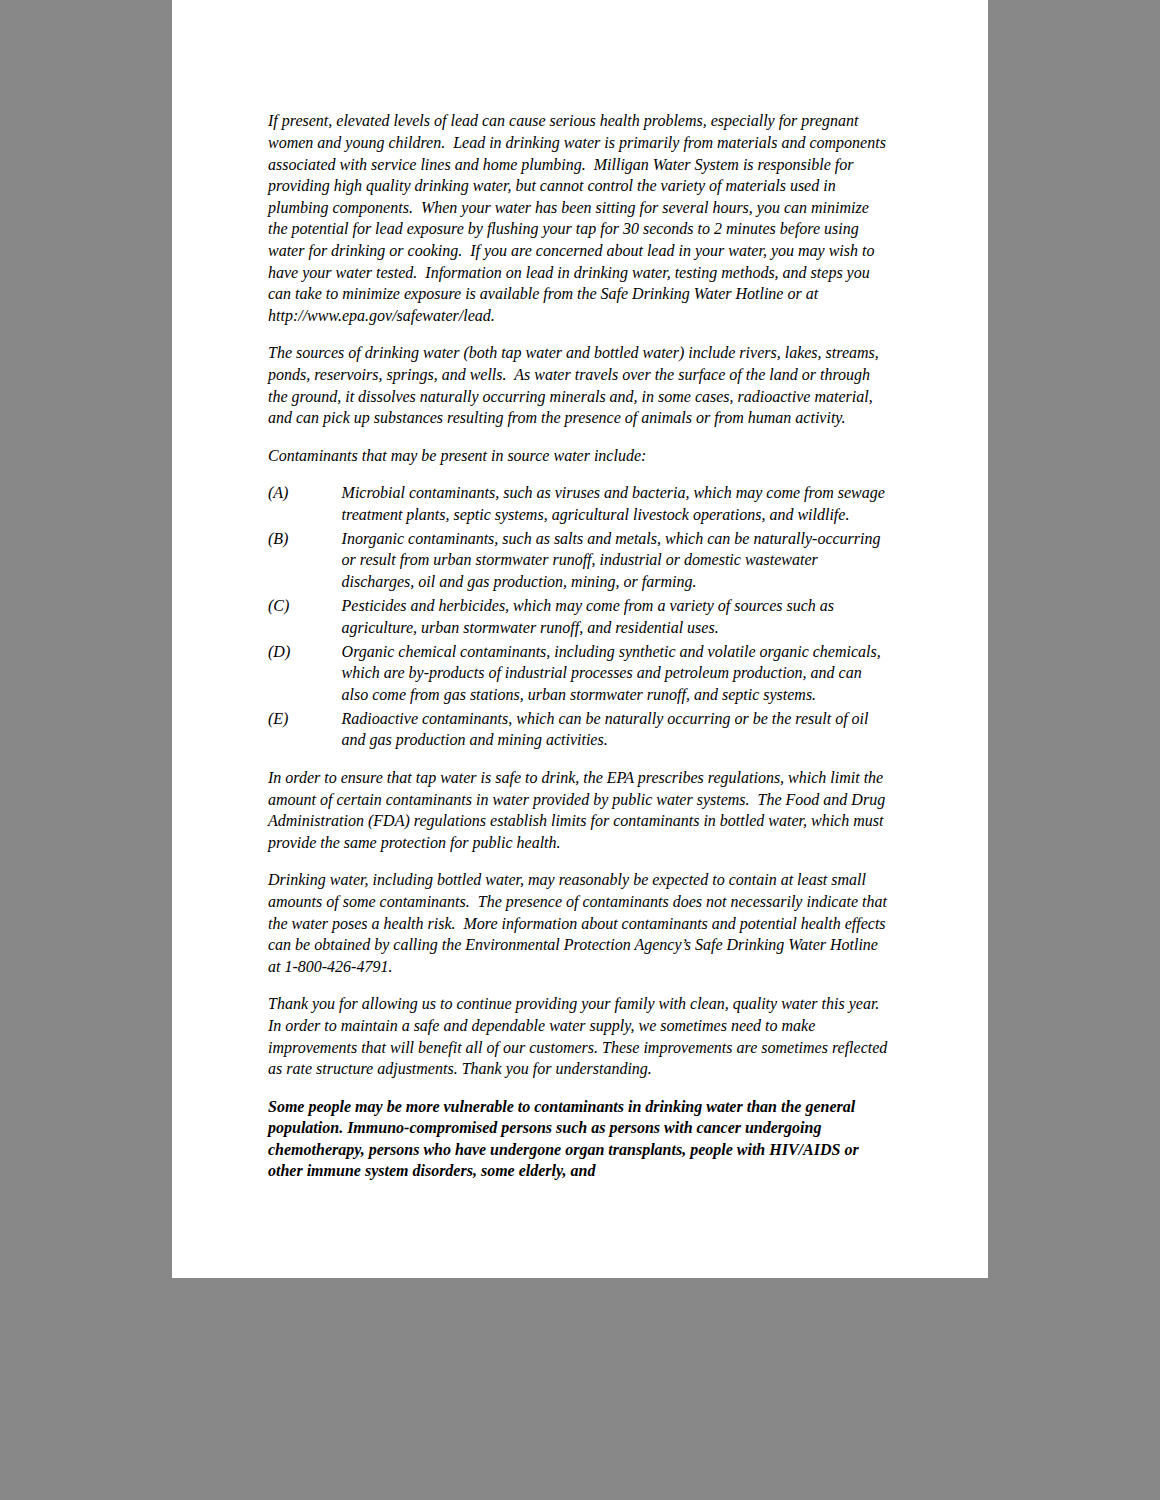If present, elevated levels of lead can cause serious health problems, especially for pregnant women and young children. Lead in drinking water is primarily from materials and components associated with service lines and home plumbing. Milligan Water System is responsible for providing high quality drinking water, but cannot control the variety of materials used in plumbing components. When your water has been sitting for several hours, you can minimize the potential for lead exposure by flushing your tap for 30 seconds to 2 minutes before using water for drinking or cooking. If you are concerned about lead in your water, you may wish to have your water tested. Information on lead in drinking water, testing methods, and steps you can take to minimize exposure is available from the Safe Drinking Water Hotline or at http://www.epa.gov/safewater/lead.
The sources of drinking water (both tap water and bottled water) include rivers, lakes, streams, ponds, reservoirs, springs, and wells. As water travels over the surface of the land or through the ground, it dissolves naturally occurring minerals and, in some cases, radioactive material, and can pick up substances resulting from the presence of animals or from human activity.
Contaminants that may be present in source water include:
(A) Microbial contaminants, such as viruses and bacteria, which may come from sewage treatment plants, septic systems, agricultural livestock operations, and wildlife.
(B) Inorganic contaminants, such as salts and metals, which can be naturally-occurring or result from urban stormwater runoff, industrial or domestic wastewater discharges, oil and gas production, mining, or farming.
(C) Pesticides and herbicides, which may come from a variety of sources such as agriculture, urban stormwater runoff, and residential uses.
(D) Organic chemical contaminants, including synthetic and volatile organic chemicals, which are by-products of industrial processes and petroleum production, and can also come from gas stations, urban stormwater runoff, and septic systems.
(E) Radioactive contaminants, which can be naturally occurring or be the result of oil and gas production and mining activities.
In order to ensure that tap water is safe to drink, the EPA prescribes regulations, which limit the amount of certain contaminants in water provided by public water systems. The Food and Drug Administration (FDA) regulations establish limits for contaminants in bottled water, which must provide the same protection for public health.
Drinking water, including bottled water, may reasonably be expected to contain at least small amounts of some contaminants. The presence of contaminants does not necessarily indicate that the water poses a health risk. More information about contaminants and potential health effects can be obtained by calling the Environmental Protection Agency’s Safe Drinking Water Hotline at 1-800-426-4791.
Thank you for allowing us to continue providing your family with clean, quality water this year. In order to maintain a safe and dependable water supply, we sometimes need to make improvements that will benefit all of our customers. These improvements are sometimes reflected as rate structure adjustments. Thank you for understanding.
Some people may be more vulnerable to contaminants in drinking water than the general population. Immuno-compromised persons such as persons with cancer undergoing chemotherapy, persons who have undergone organ transplants, people with HIV/AIDS or other immune system disorders, some elderly, and